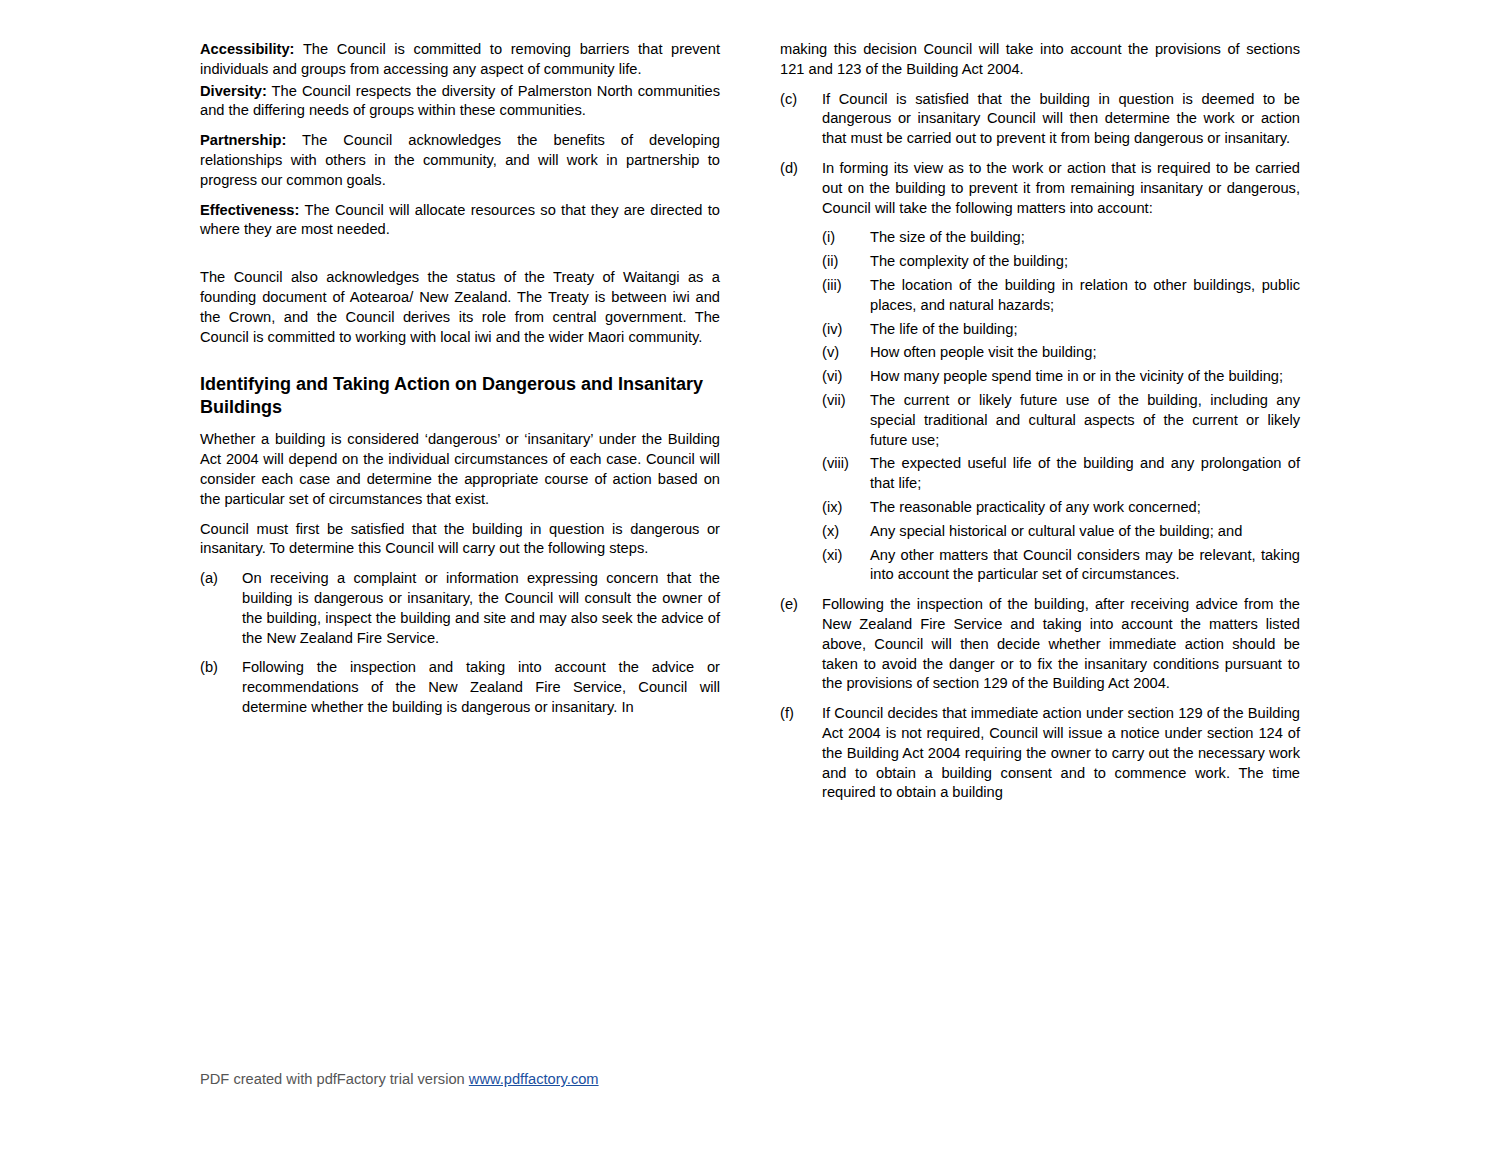Accessibility: The Council is committed to removing barriers that prevent individuals and groups from accessing any aspect of community life.
Diversity: The Council respects the diversity of Palmerston North communities and the differing needs of groups within these communities.
Partnership: The Council acknowledges the benefits of developing relationships with others in the community, and will work in partnership to progress our common goals.
Effectiveness: The Council will allocate resources so that they are directed to where they are most needed.
The Council also acknowledges the status of the Treaty of Waitangi as a founding document of Aotearoa/ New Zealand. The Treaty is between iwi and the Crown, and the Council derives its role from central government. The Council is committed to working with local iwi and the wider Maori community.
Identifying and Taking Action on Dangerous and Insanitary Buildings
Whether a building is considered ‘dangerous’ or ‘insanitary’ under the Building Act 2004 will depend on the individual circumstances of each case. Council will consider each case and determine the appropriate course of action based on the particular set of circumstances that exist.
Council must first be satisfied that the building in question is dangerous or insanitary. To determine this Council will carry out the following steps.
(a) On receiving a complaint or information expressing concern that the building is dangerous or insanitary, the Council will consult the owner of the building, inspect the building and site and may also seek the advice of the New Zealand Fire Service.
(b) Following the inspection and taking into account the advice or recommendations of the New Zealand Fire Service, Council will determine whether the building is dangerous or insanitary. In
making this decision Council will take into account the provisions of sections 121 and 123 of the Building Act 2004.
(c) If Council is satisfied that the building in question is deemed to be dangerous or insanitary Council will then determine the work or action that must be carried out to prevent it from being dangerous or insanitary.
(d) In forming its view as to the work or action that is required to be carried out on the building to prevent it from remaining insanitary or dangerous, Council will take the following matters into account:
(i) The size of the building;
(ii) The complexity of the building;
(iii) The location of the building in relation to other buildings, public places, and natural hazards;
(iv) The life of the building;
(v) How often people visit the building;
(vi) How many people spend time in or in the vicinity of the building;
(vii) The current or likely future use of the building, including any special traditional and cultural aspects of the current or likely future use;
(viii) The expected useful life of the building and any prolongation of that life;
(ix) The reasonable practicality of any work concerned;
(x) Any special historical or cultural value of the building; and
(xi) Any other matters that Council considers may be relevant, taking into account the particular set of circumstances.
(e) Following the inspection of the building, after receiving advice from the New Zealand Fire Service and taking into account the matters listed above, Council will then decide whether immediate action should be taken to avoid the danger or to fix the insanitary conditions pursuant to the provisions of section 129 of the Building Act 2004.
(f) If Council decides that immediate action under section 129 of the Building Act 2004 is not required, Council will issue a notice under section 124 of the Building Act 2004 requiring the owner to carry out the necessary work and to obtain a building consent and to commence work. The time required to obtain a building
PDF created with pdfFactory trial version www.pdffactory.com